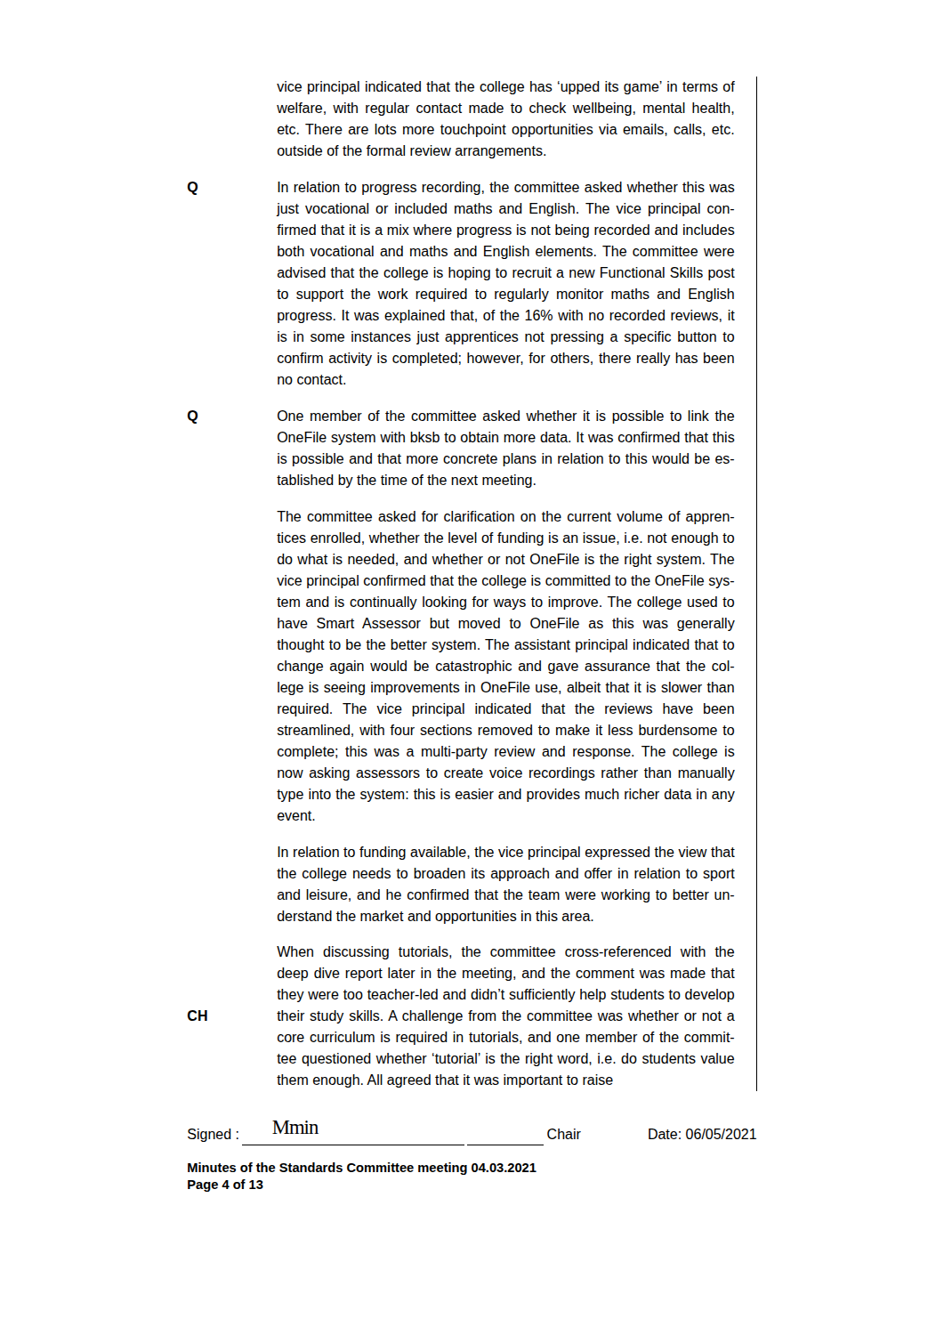vice principal indicated that the college has ‘upped its game’ in terms of welfare, with regular contact made to check wellbeing, mental health, etc. There are lots more touchpoint opportunities via emails, calls, etc. outside of the formal review arrangements.
Q
In relation to progress recording, the committee asked whether this was just vocational or included maths and English. The vice principal confirmed that it is a mix where progress is not being recorded and includes both vocational and maths and English elements. The committee were advised that the college is hoping to recruit a new Functional Skills post to support the work required to regularly monitor maths and English progress. It was explained that, of the 16% with no recorded reviews, it is in some instances just apprentices not pressing a specific button to confirm activity is completed; however, for others, there really has been no contact.
Q
One member of the committee asked whether it is possible to link the OneFile system with bksb to obtain more data. It was confirmed that this is possible and that more concrete plans in relation to this would be established by the time of the next meeting.
The committee asked for clarification on the current volume of apprentices enrolled, whether the level of funding is an issue, i.e. not enough to do what is needed, and whether or not OneFile is the right system. The vice principal confirmed that the college is committed to the OneFile system and is continually looking for ways to improve. The college used to have Smart Assessor but moved to OneFile as this was generally thought to be the better system. The assistant principal indicated that to change again would be catastrophic and gave assurance that the college is seeing improvements in OneFile use, albeit that it is slower than required. The vice principal indicated that the reviews have been streamlined, with four sections removed to make it less burdensome to complete; this was a multi-party review and response. The college is now asking assessors to create voice recordings rather than manually type into the system: this is easier and provides much richer data in any event.
In relation to funding available, the vice principal expressed the view that the college needs to broaden its approach and offer in relation to sport and leisure, and he confirmed that the team were working to better understand the market and opportunities in this area.
CH
When discussing tutorials, the committee cross-referenced with the deep dive report later in the meeting, and the comment was made that they were too teacher-led and didn’t sufficiently help students to develop their study skills. A challenge from the committee was whether or not a core curriculum is required in tutorials, and one member of the committee questioned whether ‘tutorial’ is the right word, i.e. do students value them enough. All agreed that it was important to raise
Signed : Mmin Chair Date: 06/05/2021
Minutes of the Standards Committee meeting 04.03.2021
Page 4 of 13